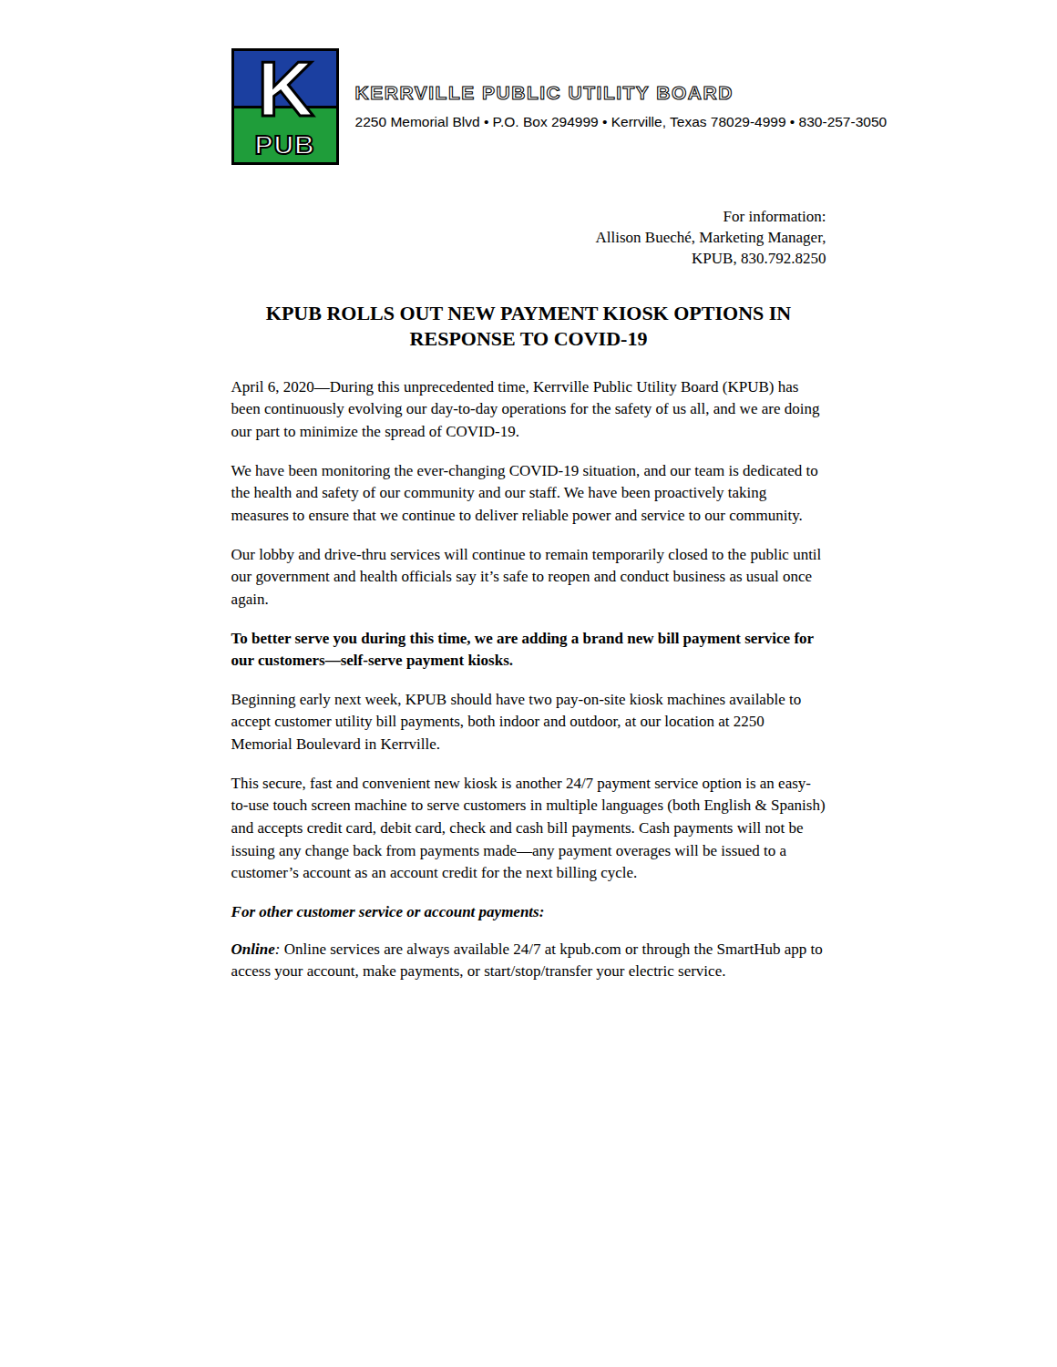K
PUB
KERRVILLE PUBLIC UTILITY BOARD
2250 Memorial Blvd • P.O. Box 294999 • Kerrville, Texas 78029-4999 • 830-257-3050
For information:
Allison Bueché, Marketing Manager,
KPUB, 830.792.8250
KPUB ROLLS OUT NEW PAYMENT KIOSK OPTIONS IN RESPONSE TO COVID-19
April 6, 2020—During this unprecedented time, Kerrville Public Utility Board (KPUB) has been continuously evolving our day-to-day operations for the safety of us all, and we are doing our part to minimize the spread of COVID-19.
We have been monitoring the ever-changing COVID-19 situation, and our team is dedicated to the health and safety of our community and our staff. We have been proactively taking measures to ensure that we continue to deliver reliable power and service to our community.
Our lobby and drive-thru services will continue to remain temporarily closed to the public until our government and health officials say it’s safe to reopen and conduct business as usual once again.
To better serve you during this time, we are adding a brand new bill payment service for our customers—self-serve payment kiosks.
Beginning early next week, KPUB should have two pay-on-site kiosk machines available to accept customer utility bill payments, both indoor and outdoor, at our location at 2250 Memorial Boulevard in Kerrville.
This secure, fast and convenient new kiosk is another 24/7 payment service option is an easy-to-use touch screen machine to serve customers in multiple languages (both English & Spanish) and accepts credit card, debit card, check and cash bill payments. Cash payments will not be issuing any change back from payments made—any payment overages will be issued to a customer’s account as an account credit for the next billing cycle.
For other customer service or account payments:
Online: Online services are always available 24/7 at kpub.com or through the SmartHub app to access your account, make payments, or start/stop/transfer your electric service.